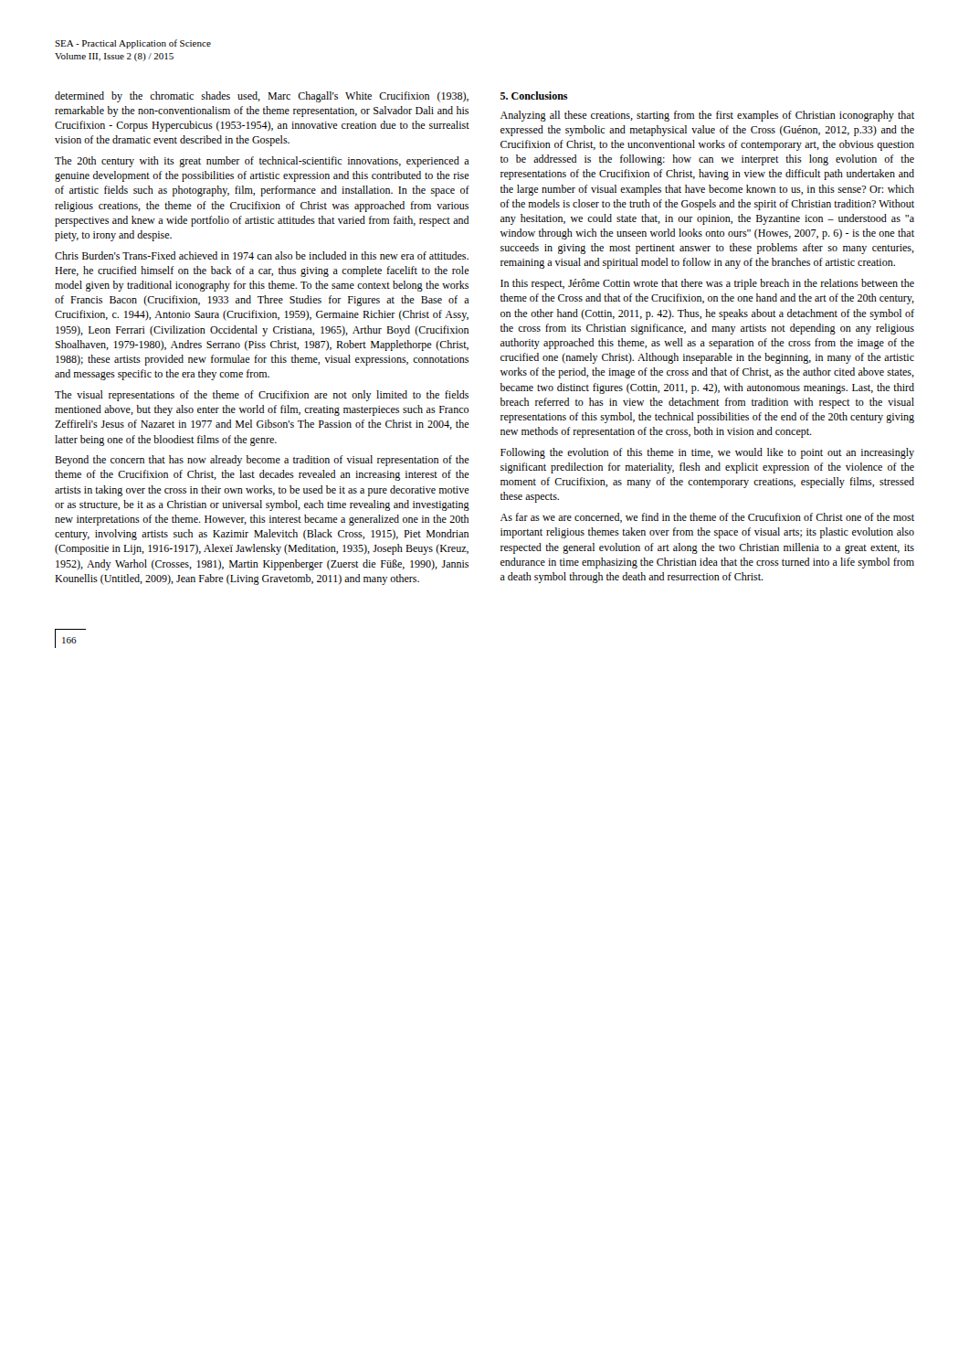SEA - Practical Application of Science
Volume III, Issue 2 (8) / 2015
determined by the chromatic shades used, Marc Chagall's White Crucifixion (1938), remarkable by the non-conventionalism of the theme representation, or Salvador Dali and his Crucifixion - Corpus Hypercubicus (1953-1954), an innovative creation due to the surrealist vision of the dramatic event described in the Gospels.
The 20th century with its great number of technical-scientific innovations, experienced a genuine development of the possibilities of artistic expression and this contributed to the rise of artistic fields such as photography, film, performance and installation. In the space of religious creations, the theme of the Crucifixion of Christ was approached from various perspectives and knew a wide portfolio of artistic attitudes that varied from faith, respect and piety, to irony and despise.
Chris Burden's Trans-Fixed achieved in 1974 can also be included in this new era of attitudes. Here, he crucified himself on the back of a car, thus giving a complete facelift to the role model given by traditional iconography for this theme. To the same context belong the works of Francis Bacon (Crucifixion, 1933 and Three Studies for Figures at the Base of a Crucifixion, c. 1944), Antonio Saura (Crucifixion, 1959), Germaine Richier (Christ of Assy, 1959), Leon Ferrari (Civilization Occidental y Cristiana, 1965), Arthur Boyd (Crucifixion Shoalhaven, 1979-1980), Andres Serrano (Piss Christ, 1987), Robert Mapplethorpe (Christ, 1988); these artists provided new formulae for this theme, visual expressions, connotations and messages specific to the era they come from.
The visual representations of the theme of Crucifixion are not only limited to the fields mentioned above, but they also enter the world of film, creating masterpieces such as Franco Zeffireli's Jesus of Nazaret in 1977 and Mel Gibson's The Passion of the Christ in 2004, the latter being one of the bloodiest films of the genre.
Beyond the concern that has now already become a tradition of visual representation of the theme of the Crucifixion of Christ, the last decades revealed an increasing interest of the artists in taking over the cross in their own works, to be used be it as a pure decorative motive or as structure, be it as a Christian or universal symbol, each time revealing and investigating new interpretations of the theme. However, this interest became a generalized one in the 20th century, involving artists such as Kazimir Malevitch (Black Cross, 1915), Piet Mondrian (Compositie in Lijn, 1916-1917), Alexeï Jawlensky (Meditation, 1935), Joseph Beuys (Kreuz, 1952), Andy Warhol (Crosses, 1981), Martin Kippenberger (Zuerst die Füße, 1990), Jannis Kounellis (Untitled, 2009), Jean Fabre (Living Gravetomb, 2011) and many others.
5. Conclusions
Analyzing all these creations, starting from the first examples of Christian iconography that expressed the symbolic and metaphysical value of the Cross (Guénon, 2012, p.33) and the Crucifixion of Christ, to the unconventional works of contemporary art, the obvious question to be addressed is the following: how can we interpret this long evolution of the representations of the Crucifixion of Christ, having in view the difficult path undertaken and the large number of visual examples that have become known to us, in this sense? Or: which of the models is closer to the truth of the Gospels and the spirit of Christian tradition? Without any hesitation, we could state that, in our opinion, the Byzantine icon – understood as "a window through wich the unseen world looks onto ours" (Howes, 2007, p. 6) - is the one that succeeds in giving the most pertinent answer to these problems after so many centuries, remaining a visual and spiritual model to follow in any of the branches of artistic creation.
In this respect, Jérôme Cottin wrote that there was a triple breach in the relations between the theme of the Cross and that of the Crucifixion, on the one hand and the art of the 20th century, on the other hand (Cottin, 2011, p. 42). Thus, he speaks about a detachment of the symbol of the cross from its Christian significance, and many artists not depending on any religious authority approached this theme, as well as a separation of the cross from the image of the crucified one (namely Christ). Although inseparable in the beginning, in many of the artistic works of the period, the image of the cross and that of Christ, as the author cited above states, became two distinct figures (Cottin, 2011, p. 42), with autonomous meanings. Last, the third breach referred to has in view the detachment from tradition with respect to the visual representations of this symbol, the technical possibilities of the end of the 20th century giving new methods of representation of the cross, both in vision and concept.
Following the evolution of this theme in time, we would like to point out an increasingly significant predilection for materiality, flesh and explicit expression of the violence of the moment of Crucifixion, as many of the contemporary creations, especially films, stressed these aspects.
As far as we are concerned, we find in the theme of the Crucufixion of Christ one of the most important religious themes taken over from the space of visual arts; its plastic evolution also respected the general evolution of art along the two Christian millenia to a great extent, its endurance in time emphasizing the Christian idea that the cross turned into a life symbol from a death symbol through the death and resurrection of Christ.
166